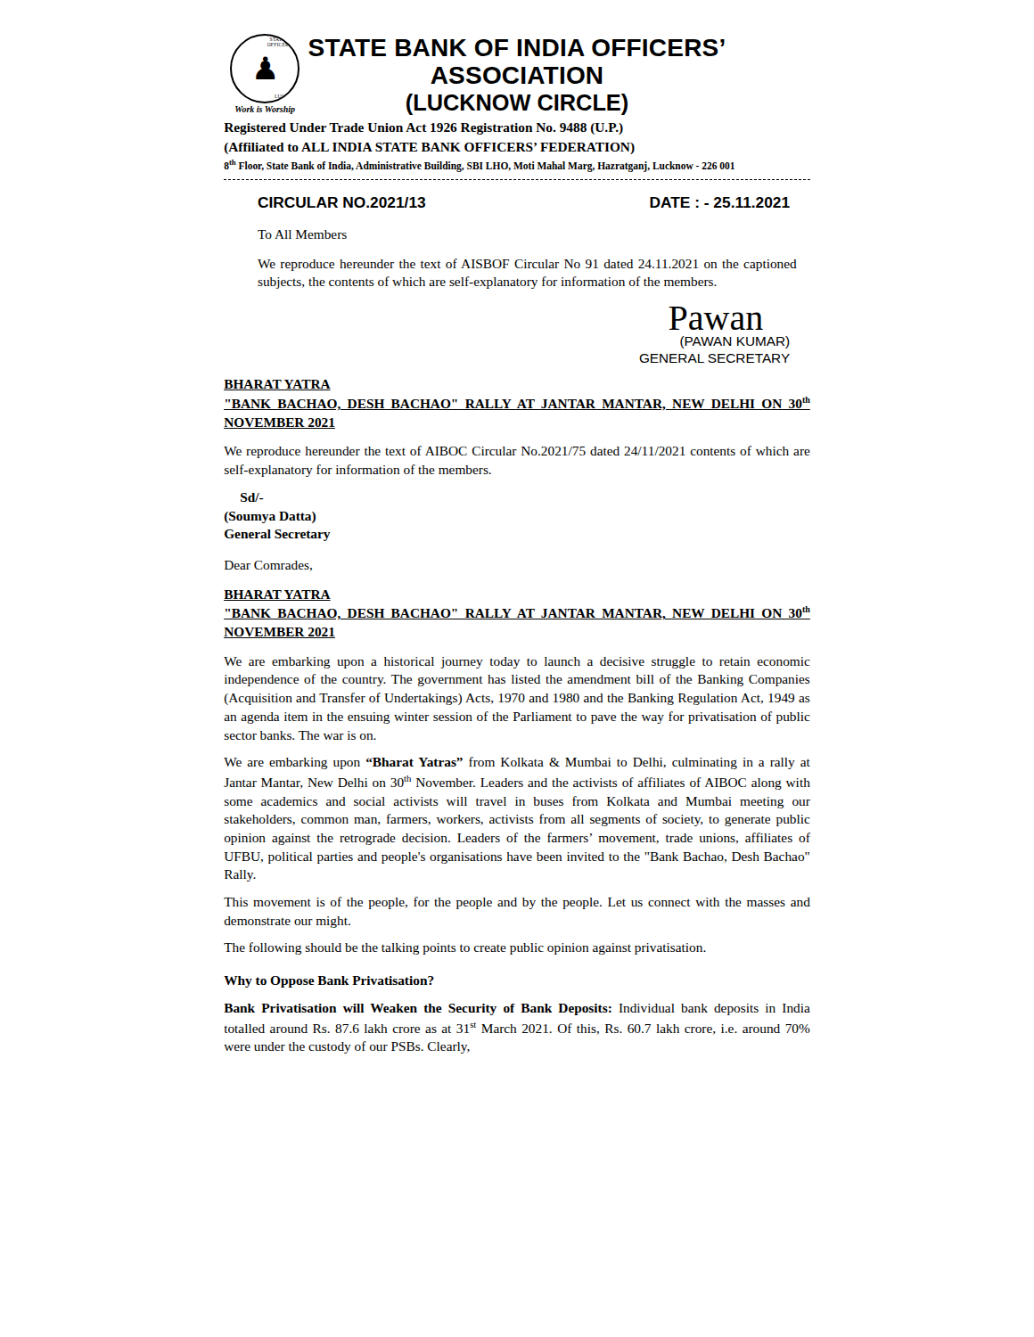STATE BANK OF INDIA OFFICERS' ASSOCIATION LUCKNOW CIRCLE
♟
Work is Worship
STATE BANK OF INDIA OFFICERS’ ASSOCIATION
(LUCKNOW CIRCLE)
Registered Under Trade Union Act 1926 Registration No. 9488 (U.P.)
(Affiliated to ALL INDIA STATE BANK OFFICERS’ FEDERATION)
8th Floor, State Bank of India, Administrative Building, SBI LHO, Moti Mahal Marg, Hazratganj, Lucknow - 226 001
CIRCULAR NO.2021/13 DATE : - 25.11.2021
To All Members
We reproduce hereunder the text of AISBOF Circular No 91 dated 24.11.2021 on the captioned subjects, the contents of which are self-explanatory for information of the members.
Pawan
(PAWAN KUMAR)
GENERAL SECRETARY
BHARAT YATRA
"BANK BACHAO, DESH BACHAO" RALLY AT JANTAR MANTAR, NEW DELHI ON 30th NOVEMBER 2021
We reproduce hereunder the text of AIBOC Circular No.2021/75 dated 24/11/2021 contents of which are self-explanatory for information of the members.
Sd/-
(Soumya Datta)
General Secretary
Dear Comrades,
BHARAT YATRA
"BANK BACHAO, DESH BACHAO" RALLY AT JANTAR MANTAR, NEW DELHI ON 30th NOVEMBER 2021
We are embarking upon a historical journey today to launch a decisive struggle to retain economic independence of the country. The government has listed the amendment bill of the Banking Companies (Acquisition and Transfer of Undertakings) Acts, 1970 and 1980 and the Banking Regulation Act, 1949 as an agenda item in the ensuing winter session of the Parliament to pave the way for privatisation of public sector banks. The war is on.
We are embarking upon “Bharat Yatras” from Kolkata & Mumbai to Delhi, culminating in a rally at Jantar Mantar, New Delhi on 30th November. Leaders and the activists of affiliates of AIBOC along with some academics and social activists will travel in buses from Kolkata and Mumbai meeting our stakeholders, common man, farmers, workers, activists from all segments of society, to generate public opinion against the retrograde decision. Leaders of the farmers’ movement, trade unions, affiliates of UFBU, political parties and people's organisations have been invited to the "Bank Bachao, Desh Bachao" Rally.
This movement is of the people, for the people and by the people. Let us connect with the masses and demonstrate our might.
The following should be the talking points to create public opinion against privatisation.
Why to Oppose Bank Privatisation?
Bank Privatisation will Weaken the Security of Bank Deposits: Individual bank deposits in India totalled around Rs. 87.6 lakh crore as at 31st March 2021. Of this, Rs. 60.7 lakh crore, i.e. around 70% were under the custody of our PSBs. Clearly,